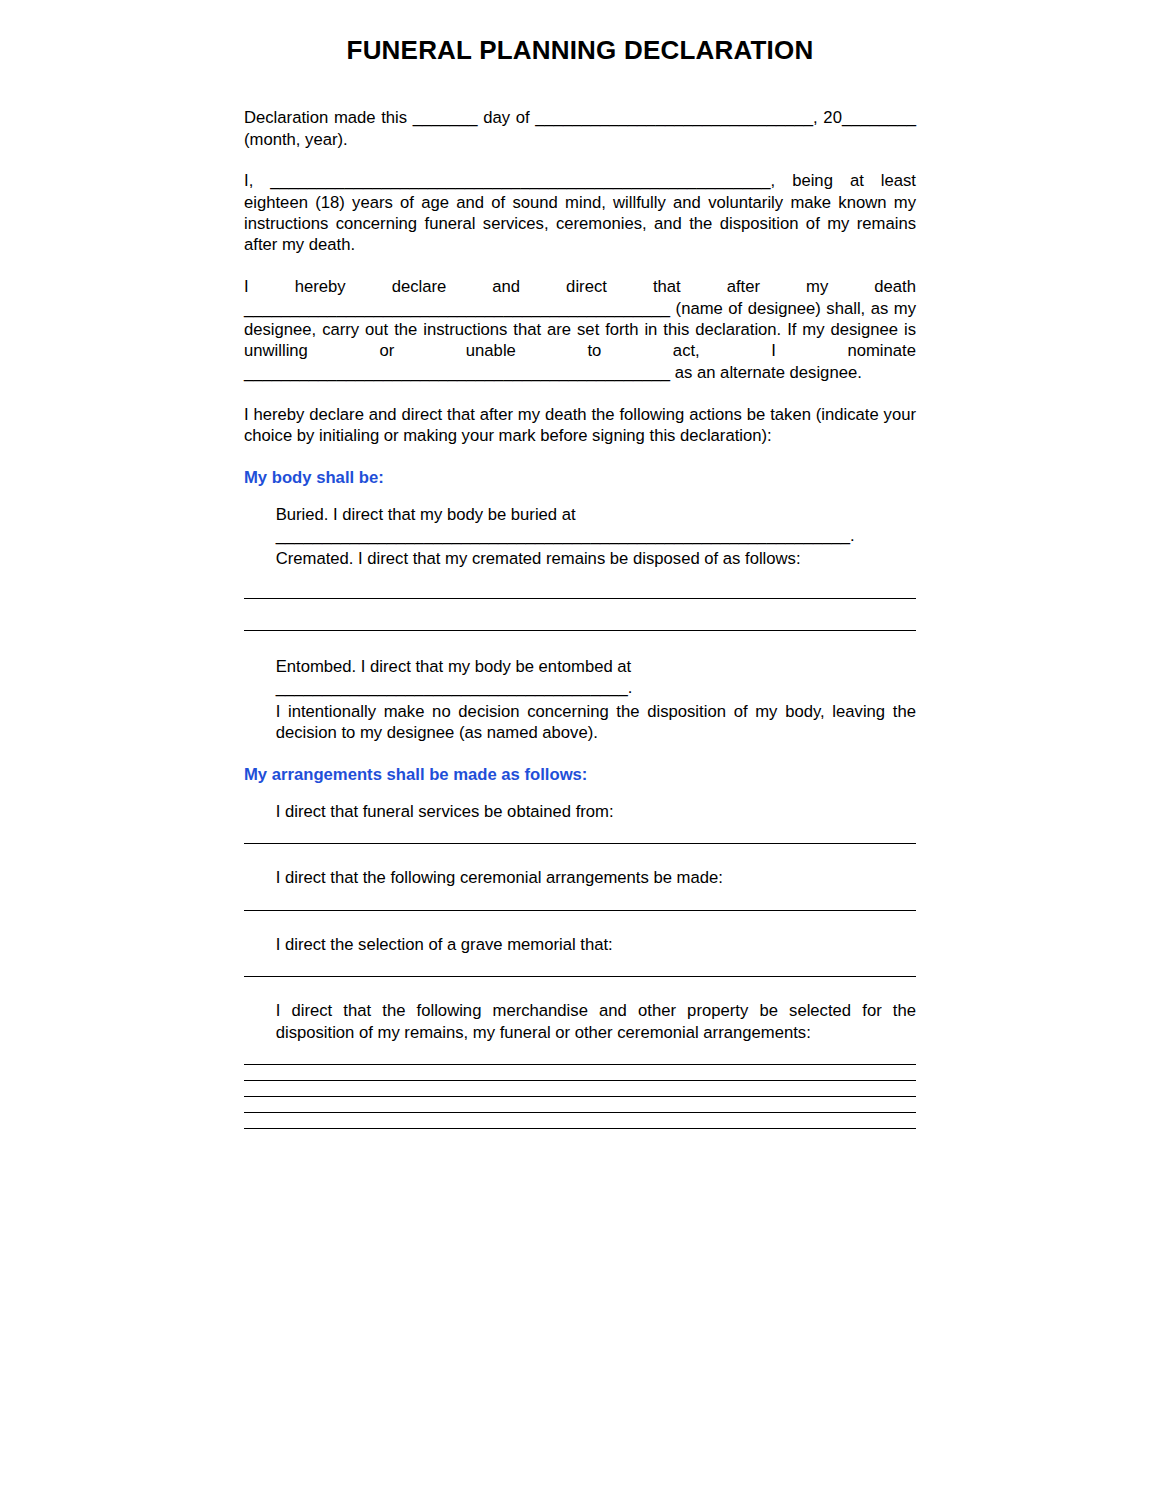FUNERAL PLANNING DECLARATION
Declaration made this _______ day of ______________________________, 20________ (month, year).
I, ______________________________________________________, being at least eighteen (18) years of age and of sound mind, willfully and voluntarily make known my instructions concerning funeral services, ceremonies, and the disposition of my remains after my death.
I hereby declare and direct that after my death ______________________________________________ (name of designee) shall, as my designee, carry out the instructions that are set forth in this declaration. If my designee is unwilling or unable to act, I nominate ______________________________________________ as an alternate designee.
I hereby declare and direct that after my death the following actions be taken (indicate your choice by initialing or making your mark before signing this declaration):
My body shall be:
Buried. I direct that my body be buried at ______________________________________________________________.
Cremated. I direct that my cremated remains be disposed of as follows:
Entombed. I direct that my body be entombed at ______________________________________.
I intentionally make no decision concerning the disposition of my body, leaving the decision to my designee (as named above).
My arrangements shall be made as follows:
I direct that funeral services be obtained from:
I direct that the following ceremonial arrangements be made:
I direct the selection of a grave memorial that:
I direct that the following merchandise and other property be selected for the disposition of my remains, my funeral or other ceremonial arrangements: